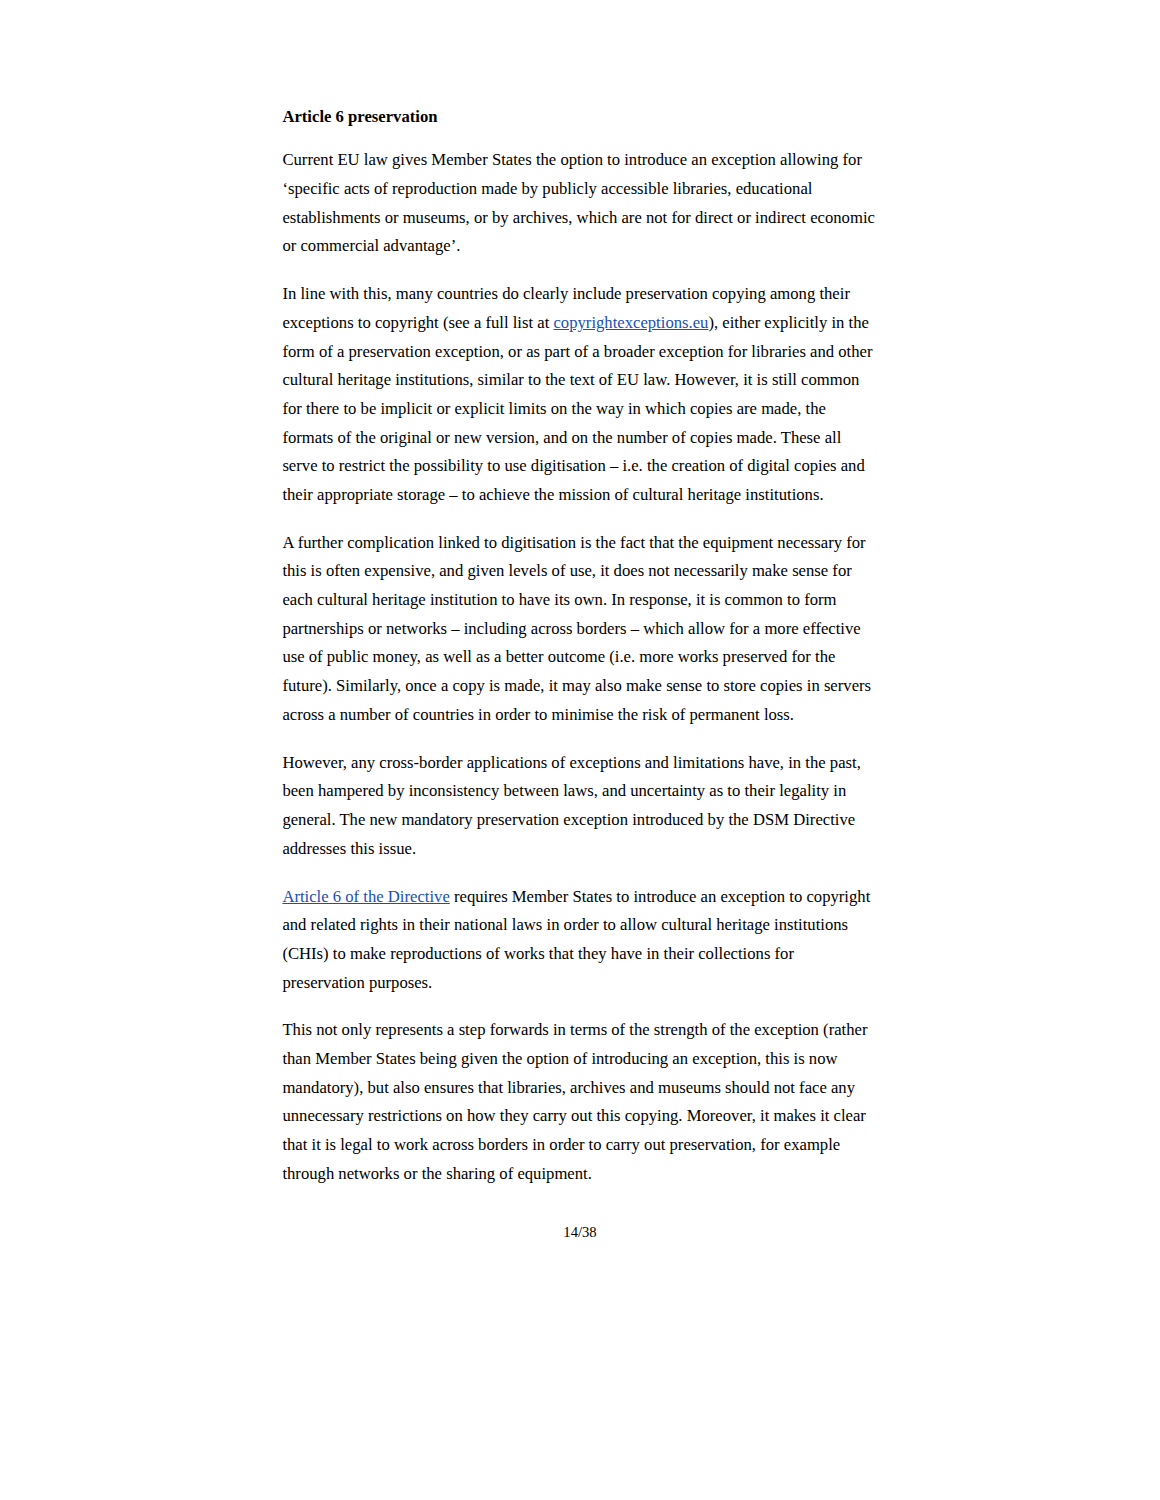Article 6 preservation
Current EU law gives Member States the option to introduce an exception allowing for ‘specific acts of reproduction made by publicly accessible libraries, educational establishments or museums, or by archives, which are not for direct or indirect economic or commercial advantage’.
In line with this, many countries do clearly include preservation copying among their exceptions to copyright (see a full list at copyrightexceptions.eu), either explicitly in the form of a preservation exception, or as part of a broader exception for libraries and other cultural heritage institutions, similar to the text of EU law. However, it is still common for there to be implicit or explicit limits on the way in which copies are made, the formats of the original or new version, and on the number of copies made. These all serve to restrict the possibility to use digitisation – i.e. the creation of digital copies and their appropriate storage – to achieve the mission of cultural heritage institutions.
A further complication linked to digitisation is the fact that the equipment necessary for this is often expensive, and given levels of use, it does not necessarily make sense for each cultural heritage institution to have its own. In response, it is common to form partnerships or networks – including across borders – which allow for a more effective use of public money, as well as a better outcome (i.e. more works preserved for the future). Similarly, once a copy is made, it may also make sense to store copies in servers across a number of countries in order to minimise the risk of permanent loss.
However, any cross-border applications of exceptions and limitations have, in the past, been hampered by inconsistency between laws, and uncertainty as to their legality in general. The new mandatory preservation exception introduced by the DSM Directive addresses this issue.
Article 6 of the Directive requires Member States to introduce an exception to copyright and related rights in their national laws in order to allow cultural heritage institutions (CHIs) to make reproductions of works that they have in their collections for preservation purposes.
This not only represents a step forwards in terms of the strength of the exception (rather than Member States being given the option of introducing an exception, this is now mandatory), but also ensures that libraries, archives and museums should not face any unnecessary restrictions on how they carry out this copying. Moreover, it makes it clear that it is legal to work across borders in order to carry out preservation, for example through networks or the sharing of equipment.
14/38